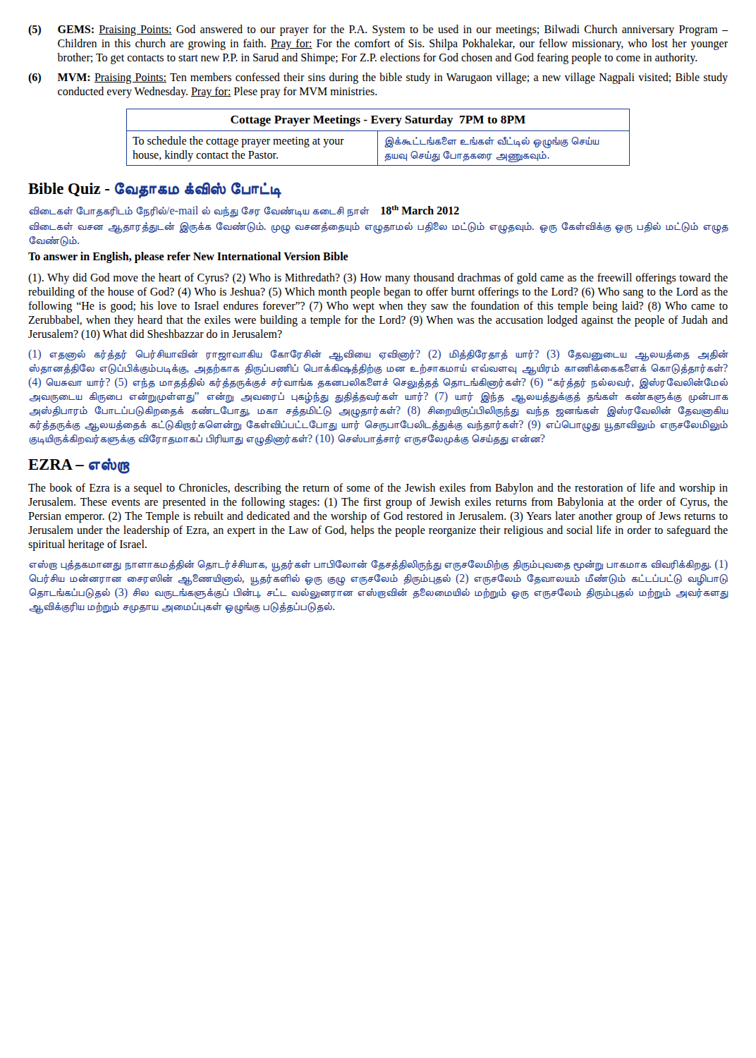(5)
GEMS: Praising Points: God answered to our prayer for the P.A. System to be used in our meetings; Bilwadi Church anniversary Program – Children in this church are growing in faith. Pray for: For the comfort of Sis. Shilpa Pokhalekar, our fellow missionary, who lost her younger brother; To get contacts to start new P.P. in Sarud and Shimpe; For Z.P. elections for God chosen and God fearing people to come in authority.
(6)
MVM: Praising Points: Ten members confessed their sins during the bible study in Warugaon village; a new village Nagpali visited; Bible study conducted every Wednesday. Pray for: Plese pray for MVM ministries.
| Cottage Prayer Meetings - Every Saturday 7PM to 8PM |
| --- |
| To schedule the cottage prayer meeting at your house, kindly contact the Pastor. | இக்கூட்டங்களை உங்கள் வீட்டில் ஒழுங்கு செய்ய தயவு செய்து போதகரை அணுகவும். |
Bible Quiz - வேதாகம க்விஸ் போட்டி
விடைகள் போதகரிடம் நேரில்/e-mail ல் வந்து சேர வேண்டிய கடைசி நாள் 18th March 2012
விடைகள் வசன ஆதாரத்துடன் இருக்க வேண்டும். முழு வசனத்தையும் எழுதாமல் பதிலை மட்டும் எழுதவும். ஒரு கேள்விக்கு ஒரு பதில் மட்டும் எழுத வேண்டும்.
To answer in English, please refer New International Version Bible
(1). Why did God move the heart of Cyrus? (2) Who is Mithredath? (3) How many thousand drachmas of gold came as the freewill offerings toward the rebuilding of the house of God? (4) Who is Jeshua? (5) Which month people began to offer burnt offerings to the Lord? (6) Who sang to the Lord as the following “He is good; his love to Israel endures forever”? (7) Who wept when they saw the foundation of this temple being laid? (8) Who came to Zerubbabel, when they heard that the exiles were building a temple for the Lord? (9) When was the accusation lodged against the people of Judah and Jerusalem? (10) What did Sheshbazzar do in Jerusalem?
(1) எதனால் கர்த்தர் பெர்சியாவின் ராஜாவாகிய கோரேசின் ஆவியை ஏவினார்? (2) மித்திரேதாத் யார்? (3) தேவனுடைய ஆலயத்தை அதின் ஸ்தானத்திலே எடுப்பிக்கும்படிக்கு, அதற்காக திருப்பணிப் பொக்கிஷத்திற்கு மன உற்சாகமாய் எவ்வளவு ஆயிரம் காணிக்கைகளைக் கொடுத்தார்கள்? (4) யெசுவா யார்? (5) எந்த மாதத்தில் கர்த்தருக்குச் சர்வாங்க தகனபலிகளைச் செலுத்தத் தொடங்கினார்கள்? (6) “கர்த்தர் நல்லவர், இஸ்ரவேலின்மேல் அவருடைய கிருபை என்றுமுள்ளது” என்று அவரைப் புகழ்ந்து துதித்தவர்கள் யார்? (7) யார் இந்த ஆலயத்துக்குத் தங்கள் கண்களுக்கு முன்பாக அஸ்திபாரம் போடப்படுகிறதைக் கண்டபோது, மகா சத்தமிட்டு அழுதார்கள்? (8) சிறையிருப்பிலிருந்து வந்த ஜனங்கள் இஸ்ரவேலின் தேவனாகிய கர்த்தருக்கு ஆலயத்தைக் கட்டுகிறார்களென்று கேள்விப்பட்டபோது யார் செருபாபேலிடத்துக்கு வந்தார்கள்? (9) எப்பொழுது யூதாவிலும் எருசலேமிலும் குடியிருக்கிறவர்களுக்கு விரோதமாகப் பிரியாது எழுதினார்கள்? (10) செஸ்பாத்சார் எருசலேமுக்கு செய்தது என்ன?
EZRA – எஸ்றா
The book of Ezra is a sequel to Chronicles, describing the return of some of the Jewish exiles from Babylon and the restoration of life and worship in Jerusalem. These events are presented in the following stages: (1) The first group of Jewish exiles returns from Babylonia at the order of Cyrus, the Persian emperor. (2) The Temple is rebuilt and dedicated and the worship of God restored in Jerusalem. (3) Years later another group of Jews returns to Jerusalem under the leadership of Ezra, an expert in the Law of God, helps the people reorganize their religious and social life in order to safeguard the spiritual heritage of Israel.
எஸ்றா புத்தகமானது நாளாகமத்தின் தொடர்ச்சியாக, யூதர்கள் பாபிலோன் தேசத்திலிருந்து எருசலேமிற்கு திரும்புவதை மூன்று பாகமாக விவரிக்கிறது. (1) பெர்சிய மன்னரான சைரஸின் ஆணையினால், யூதர்களில் ஒரு குழு எருசலேம் திரும்புதல் (2) எருசலேம் தேவாலயம் மீண்டும் கட்டப்பட்டு வழிபாடு தொடங்கப்படுதல் (3) சில வருடங்களுக்குப் பின்பு, சட்ட வல்லுனரான எஸ்றாவின் தலைமையில் மற்றும் ஒரு எருசலேம் திரும்புதல் மற்றும் அவர்களது ஆவிக்குரிய மற்றும் சமுதாய அமைப்புகள் ஒழுங்கு படுத்தப்படுதல்.